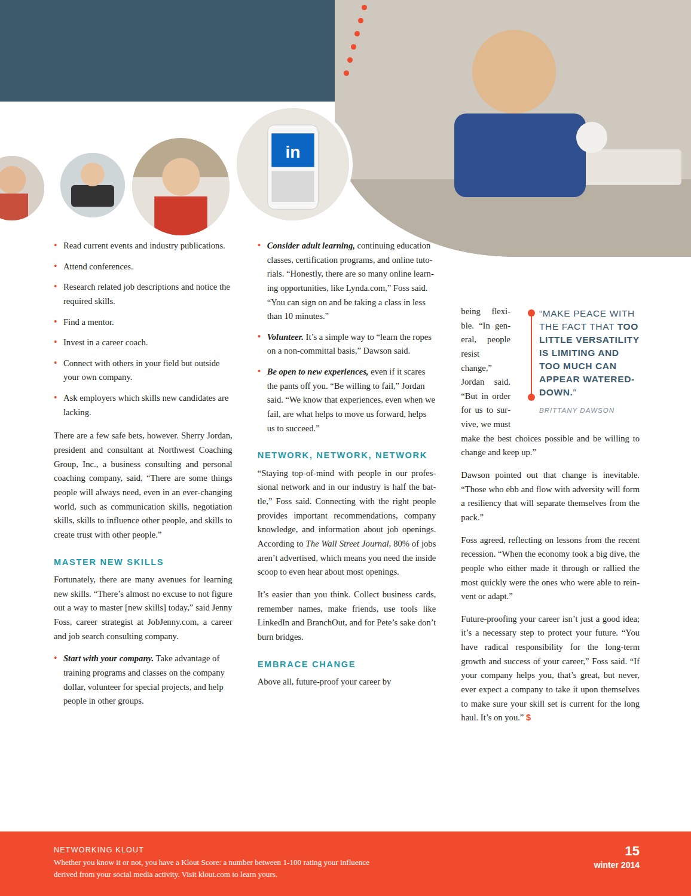Read current events and industry publications.
Attend conferences.
Research related job descriptions and notice the required skills.
Find a mentor.
Invest in a career coach.
Connect with others in your field but outside your own company.
Ask employers which skills new candidates are lacking.
There are a few safe bets, however. Sherry Jordan, president and consultant at Northwest Coaching Group, Inc., a business consulting and personal coaching company, said, “There are some things people will always need, even in an ever-changing world, such as communication skills, negotiation skills, skills to influence other people, and skills to create trust with other people.”
Master New Skills
Fortunately, there are many avenues for learning new skills. “There’s almost no excuse to not figure out a way to master [new skills] today,” said Jenny Foss, career strategist at JobJenny.com, a career and job search consulting company.
Start with your company. Take advantage of training programs and classes on the company dollar, volunteer for special projects, and help people in other groups.
Consider adult learning, continuing education classes, certification programs, and online tutorials. “Honestly, there are so many online learning opportunities, like Lynda.com,” Foss said. “You can sign on and be taking a class in less than 10 minutes.”
Volunteer. It’s a simple way to “learn the ropes on a non-committal basis,” Dawson said.
Be open to new experiences, even if it scares the pants off you. “Be willing to fail,” Jordan said. “We know that experiences, even when we fail, are what helps to move us forward, helps us to succeed.”
Network, Network, Network
“Staying top-of-mind with people in our professional network and in our industry is half the battle,” Foss said. Connecting with the right people provides important recommendations, company knowledge, and information about job openings. According to The Wall Street Journal, 80% of jobs aren’t advertised, which means you need the inside scoop to even hear about most openings.
It’s easier than you think. Collect business cards, remember names, make friends, use tools like LinkedIn and BranchOut, and for Pete’s sake don’t burn bridges.
Embrace Change
Above all, future-proof your career by
“MAKE PEACE WITH THE FACT THAT TOO LITTLE VERSATILITY IS LIMITING AND TOO MUCH CAN APPEAR WATERED-DOWN.”
BRITTANY DAWSON
being flexible. “In general, people resist change,” Jordan said. “But in order for us to survive, we must make the best choices possible and be willing to change and keep up.”
Dawson pointed out that change is inevitable. “Those who ebb and flow with adversity will form a resiliency that will separate themselves from the pack.”
Foss agreed, reflecting on lessons from the recent recession. “When the economy took a big dive, the people who either made it through or rallied the most quickly were the ones who were able to reinvent or adapt.”
Future-proofing your career isn’t just a good idea; it’s a necessary step to protect your future. “You have radical responsibility for the long-term growth and success of your career,” Foss said. “If your company helps you, that’s great, but never, ever expect a company to take it upon themselves to make sure your skill set is current for the long haul. It’s on you.” $
NETWORKING KLOUT
Whether you know it or not, you have a Klout Score: a number between 1-100 rating your influence derived from your social media activity. Visit klout.com to learn yours.
15
winter 2014